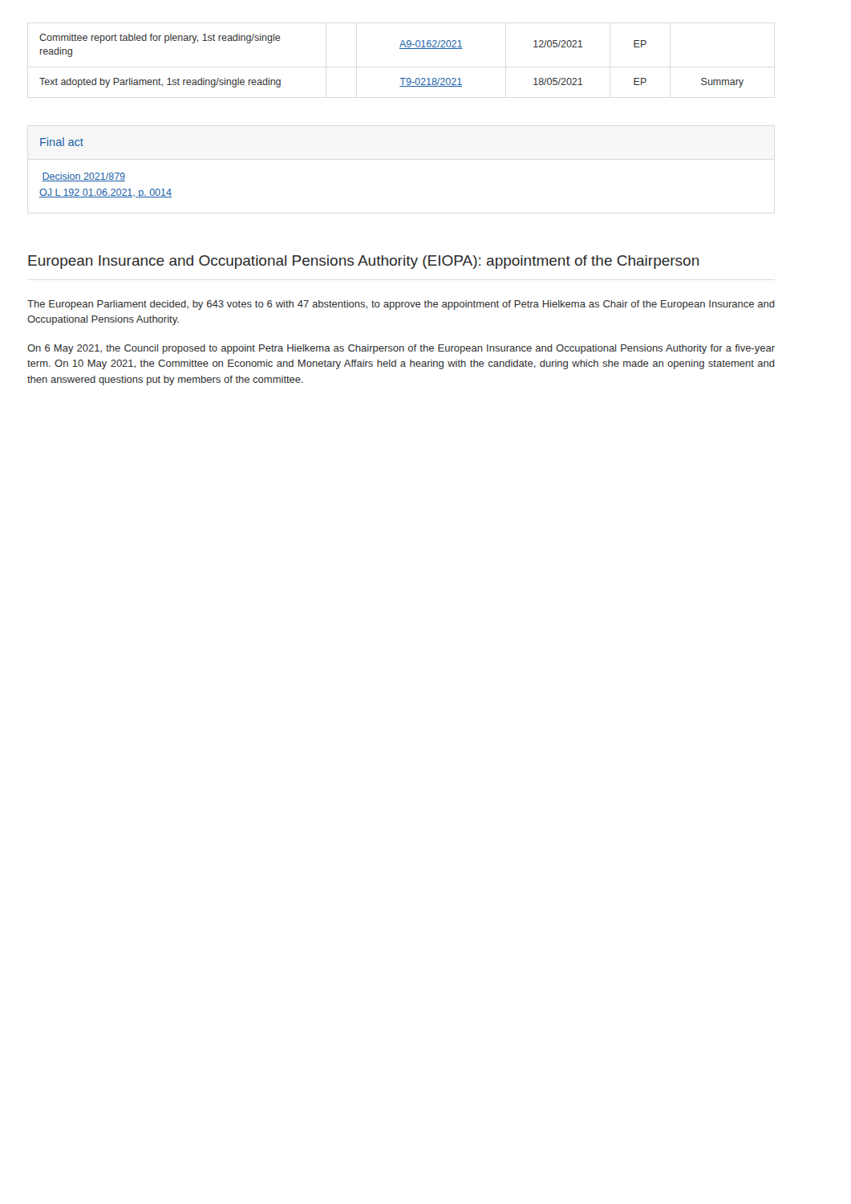| Committee report tabled for plenary, 1st reading/single reading | | A9-0162/2021 | 12/05/2021 | EP | |
| Text adopted by Parliament, 1st reading/single reading | | T9-0218/2021 | 18/05/2021 | EP | Summary |
Final act
Decision 2021/879
OJ L 192 01.06.2021, p. 0014
European Insurance and Occupational Pensions Authority (EIOPA): appointment of the Chairperson
The European Parliament decided, by 643 votes to 6 with 47 abstentions, to approve the appointment of Petra Hielkema as Chair of the European Insurance and Occupational Pensions Authority.
On 6 May 2021, the Council proposed to appoint Petra Hielkema as Chairperson of the European Insurance and Occupational Pensions Authority for a five-year term. On 10 May 2021, the Committee on Economic and Monetary Affairs held a hearing with the candidate, during which she made an opening statement and then answered questions put by members of the committee.